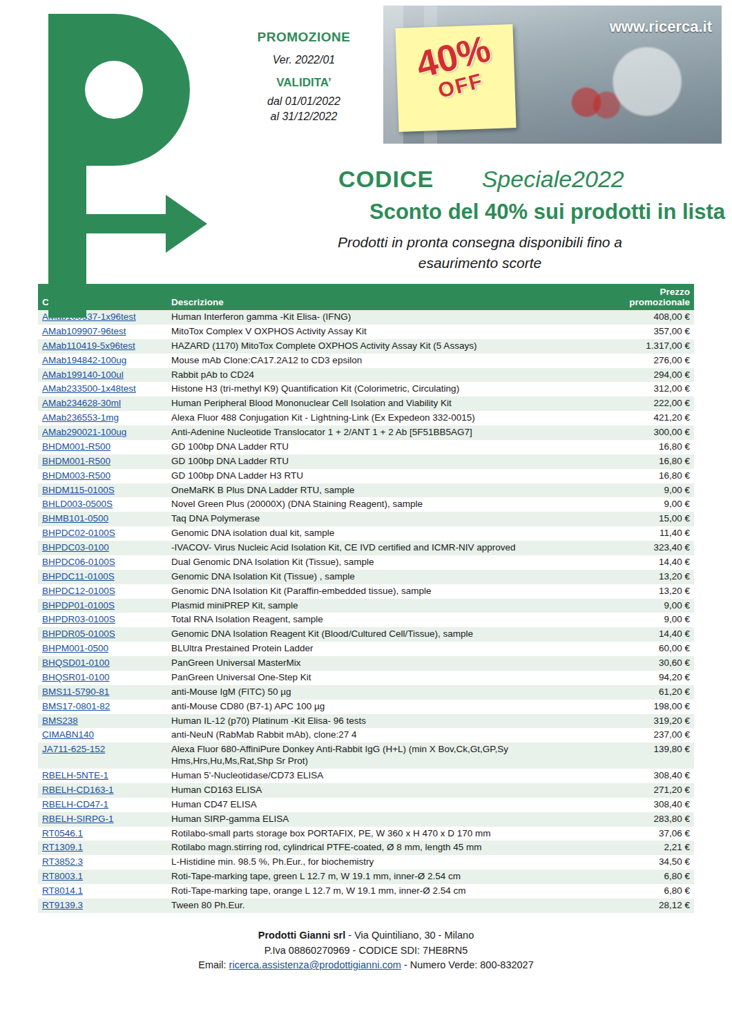PROMOZIONE
Ver. 2022/01
VALIDITA’
dal 01/01/2022
al 31/12/2022
www.ricerca.it
40%OFF
CODICE Speciale2022
Sconto del 40% sui prodotti in lista
Prodotti in pronta consegna disponibili fino a
esaurimento scorte
| Codice | Descrizione | Prezzo promozionale |
| --- | --- | --- |
| AMab100537-1x96test | Human Interferon gamma -Kit Elisa- (IFNG) | 408,00 € |
| AMab109907-96test | MitoTox Complex V OXPHOS Activity Assay Kit | 357,00 € |
| AMab110419-5x96test | HAZARD (1170) MitoTox Complete OXPHOS Activity Assay Kit (5 Assays) | 1.317,00 € |
| AMab194842-100ug | Mouse mAb Clone:CA17.2A12 to CD3 epsilon | 276,00 € |
| AMab199140-100ul | Rabbit pAb to CD24 | 294,00 € |
| AMab233500-1x48test | Histone H3 (tri-methyl K9) Quantification Kit (Colorimetric, Circulating) | 312,00 € |
| AMab234628-30ml | Human Peripheral Blood Mononuclear Cell Isolation and Viability Kit | 222,00 € |
| AMab236553-1mg | Alexa Fluor 488 Conjugation Kit - Lightning-Link (Ex Expedeon 332-0015) | 421,20 € |
| AMab290021-100ug | Anti-Adenine Nucleotide Translocator 1 + 2/ANT 1 + 2 Ab [5F51BB5AG7] | 300,00 € |
| BHDM001-R500 | GD 100bp DNA Ladder RTU | 16,80 € |
| BHDM001-R500 | GD 100bp DNA Ladder RTU | 16,80 € |
| BHDM003-R500 | GD 100bp DNA Ladder H3 RTU | 16,80 € |
| BHDM115-0100S | OneMaRK B Plus DNA Ladder RTU, sample | 9,00 € |
| BHLD003-0500S | Novel Green Plus (20000X) (DNA Staining Reagent), sample | 9,00 € |
| BHMB101-0500 | Taq DNA Polymerase | 15,00 € |
| BHPDC02-0100S | Genomic DNA isolation dual kit, sample | 11,40 € |
| BHPDC03-0100 | -IVACOV- Virus Nucleic Acid Isolation Kit, CE IVD certified and ICMR-NIV approved | 323,40 € |
| BHPDC06-0100S | Dual Genomic DNA Isolation Kit (Tissue), sample | 14,40 € |
| BHPDC11-0100S | Genomic DNA Isolation Kit (Tissue) , sample | 13,20 € |
| BHPDC12-0100S | Genomic DNA Isolation Kit (Paraffin-embedded tissue), sample | 13,20 € |
| BHPDP01-0100S | Plasmid miniPREP Kit, sample | 9,00 € |
| BHPDR03-0100S | Total RNA Isolation Reagent, sample | 9,00 € |
| BHPDR05-0100S | Genomic DNA Isolation Reagent Kit (Blood/Cultured Cell/Tissue), sample | 14,40 € |
| BHPM001-0500 | BLUltra Prestained Protein Ladder | 60,00 € |
| BHQSD01-0100 | PanGreen Universal MasterMix | 30,60 € |
| BHQSR01-0100 | PanGreen Universal One-Step Kit | 94,20 € |
| BMS11-5790-81 | anti-Mouse IgM (FITC) 50 µg | 61,20 € |
| BMS17-0801-82 | anti-Mouse CD80 (B7-1) APC 100 µg | 198,00 € |
| BMS238 | Human IL-12 (p70) Platinum -Kit Elisa- 96 tests | 319,20 € |
| CIMABN140 | anti-NeuN (RabMab Rabbit mAb), clone:27 4 | 237,00 € |
| JA711-625-152 | Alexa Fluor 680-AffiniPure Donkey Anti-Rabbit IgG (H+L) (min X Bov,Ck,Gt,GP,Sy Hms,Hrs,Hu,Ms,Rat,Shp Sr Prot) | 139,80 € |
| RBELH-5NTE-1 | Human 5'-Nucleotidase/CD73 ELISA | 308,40 € |
| RBELH-CD163-1 | Human CD163 ELISA | 271,20 € |
| RBELH-CD47-1 | Human CD47 ELISA | 308,40 € |
| RBELH-SIRPG-1 | Human SIRP-gamma ELISA | 283,80 € |
| RT0546.1 | Rotilabo-small parts storage box PORTAFIX, PE, W 360 x H 470 x D 170 mm | 37,06 € |
| RT1309.1 | Rotilabo magn.stirring rod, cylindrical PTFE-coated, Ø 8 mm, length 45 mm | 2,21 € |
| RT3852.3 | L-Histidine min. 98.5 %, Ph.Eur., for biochemistry | 34,50 € |
| RT8003.1 | Roti-Tape-marking tape, green L 12.7 m, W 19.1 mm, inner-Ø 2.54 cm | 6,80 € |
| RT8014.1 | Roti-Tape-marking tape, orange L 12.7 m, W 19.1 mm, inner-Ø 2.54 cm | 6,80 € |
| RT9139.3 | Tween 80 Ph.Eur. | 28,12 € |
Prodotti Gianni srl - Via Quintiliano, 30 - Milano
P.Iva 08860270969 - CODICE SDI: 7HE8RN5
Email: ricerca.assistenza@prodottigianni.com - Numero Verde: 800-832027